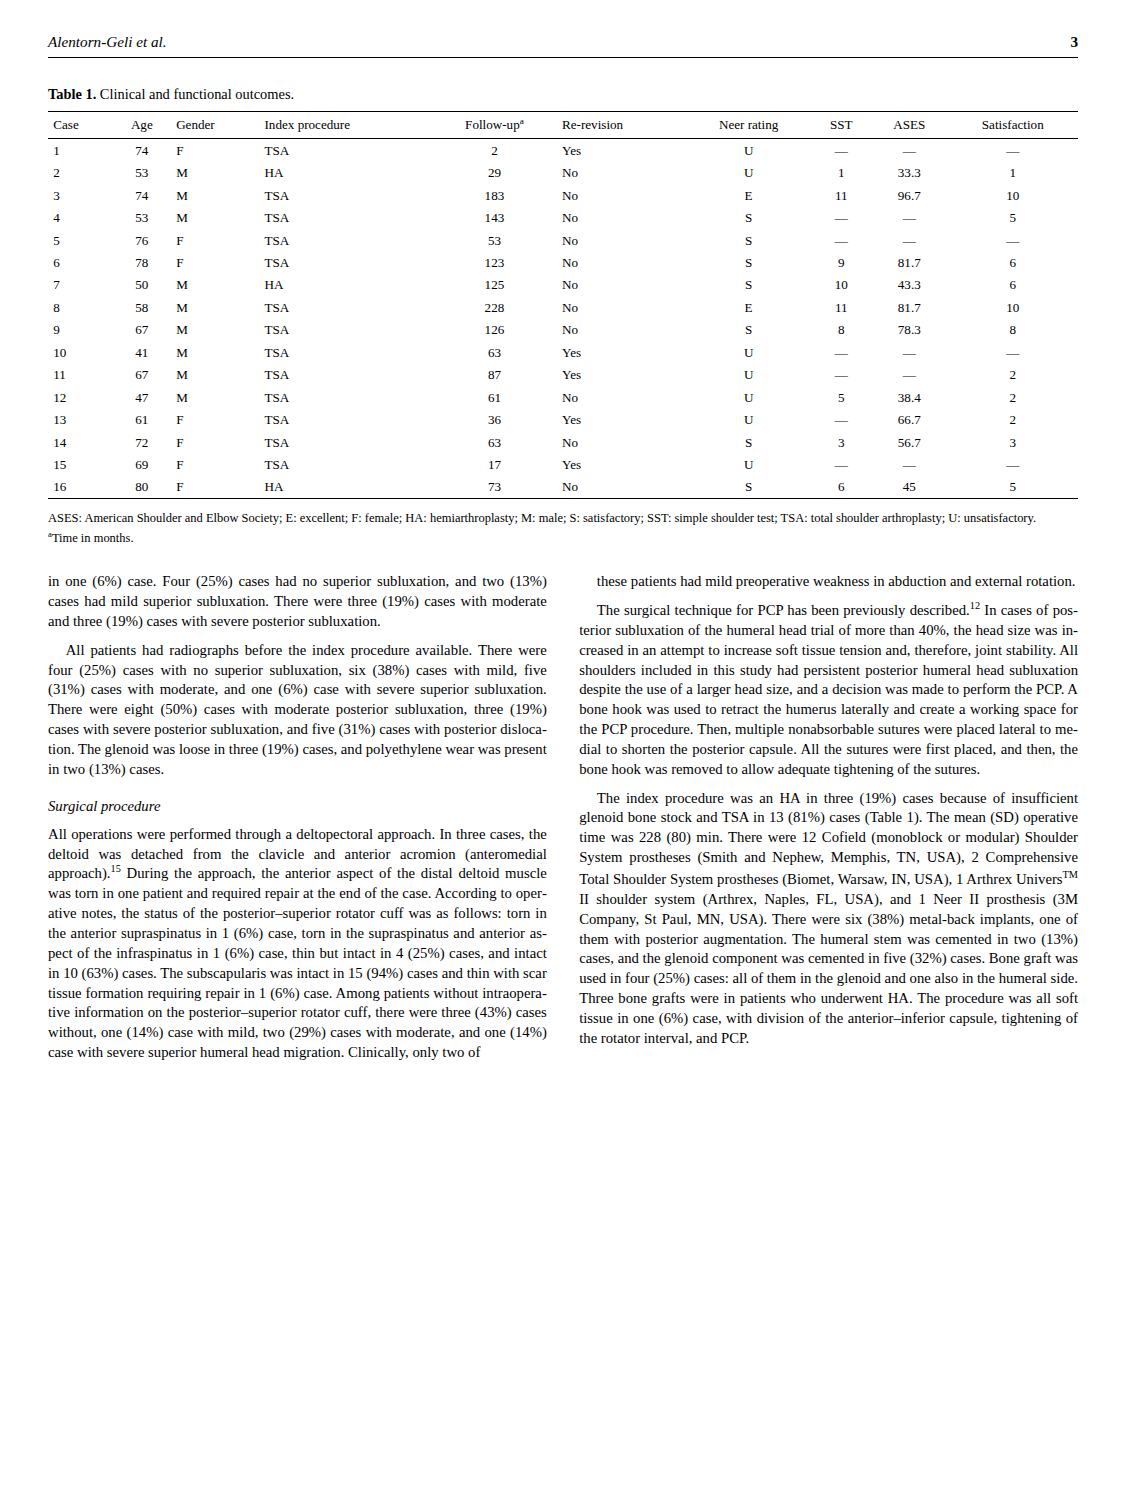Alentorn-Geli et al. 3
Table 1. Clinical and functional outcomes.
| Case | Age | Gender | Index procedure | Follow-up a | Re-revision | Neer rating | SST | ASES | Satisfaction |
| --- | --- | --- | --- | --- | --- | --- | --- | --- | --- |
| 1 | 74 | F | TSA | 2 | Yes | U | — | — | — |
| 2 | 53 | M | HA | 29 | No | U | 1 | 33.3 | 1 |
| 3 | 74 | M | TSA | 183 | No | E | 11 | 96.7 | 10 |
| 4 | 53 | M | TSA | 143 | No | S | — | — | 5 |
| 5 | 76 | F | TSA | 53 | No | S | — | — | — |
| 6 | 78 | F | TSA | 123 | No | S | 9 | 81.7 | 6 |
| 7 | 50 | M | HA | 125 | No | S | 10 | 43.3 | 6 |
| 8 | 58 | M | TSA | 228 | No | E | 11 | 81.7 | 10 |
| 9 | 67 | M | TSA | 126 | No | S | 8 | 78.3 | 8 |
| 10 | 41 | M | TSA | 63 | Yes | U | — | — | — |
| 11 | 67 | M | TSA | 87 | Yes | U | — | — | 2 |
| 12 | 47 | M | TSA | 61 | No | U | 5 | 38.4 | 2 |
| 13 | 61 | F | TSA | 36 | Yes | U | — | 66.7 | 2 |
| 14 | 72 | F | TSA | 63 | No | S | 3 | 56.7 | 3 |
| 15 | 69 | F | TSA | 17 | Yes | U | — | — | — |
| 16 | 80 | F | HA | 73 | No | S | 6 | 45 | 5 |
ASES: American Shoulder and Elbow Society; E: excellent; F: female; HA: hemiarthroplasty; M: male; S: satisfactory; SST: simple shoulder test; TSA: total shoulder arthroplasty; U: unsatisfactory.
aTime in months.
in one (6%) case. Four (25%) cases had no superior subluxation, and two (13%) cases had mild superior subluxation. There were three (19%) cases with moderate and three (19%) cases with severe posterior subluxation.
All patients had radiographs before the index procedure available. There were four (25%) cases with no superior subluxation, six (38%) cases with mild, five (31%) cases with moderate, and one (6%) case with severe superior subluxation. There were eight (50%) cases with moderate posterior subluxation, three (19%) cases with severe posterior subluxation, and five (31%) cases with posterior dislocation. The glenoid was loose in three (19%) cases, and polyethylene wear was present in two (13%) cases.
Surgical procedure
All operations were performed through a deltopectoral approach. In three cases, the deltoid was detached from the clavicle and anterior acromion (anteromedial approach).15 During the approach, the anterior aspect of the distal deltoid muscle was torn in one patient and required repair at the end of the case. According to operative notes, the status of the posterior–superior rotator cuff was as follows: torn in the anterior supraspinatus in 1 (6%) case, torn in the supraspinatus and anterior aspect of the infraspinatus in 1 (6%) case, thin but intact in 4 (25%) cases, and intact in 10 (63%) cases. The subscapularis was intact in 15 (94%) cases and thin with scar tissue formation requiring repair in 1 (6%) case. Among patients without intraoperative information on the posterior–superior rotator cuff, there were three (43%) cases without, one (14%) case with mild, two (29%) cases with moderate, and one (14%) case with severe superior humeral head migration. Clinically, only two of
these patients had mild preoperative weakness in abduction and external rotation.
The surgical technique for PCP has been previously described.12 In cases of posterior subluxation of the humeral head trial of more than 40%, the head size was increased in an attempt to increase soft tissue tension and, therefore, joint stability. All shoulders included in this study had persistent posterior humeral head subluxation despite the use of a larger head size, and a decision was made to perform the PCP. A bone hook was used to retract the humerus laterally and create a working space for the PCP procedure. Then, multiple nonabsorbable sutures were placed lateral to medial to shorten the posterior capsule. All the sutures were first placed, and then, the bone hook was removed to allow adequate tightening of the sutures.
The index procedure was an HA in three (19%) cases because of insufficient glenoid bone stock and TSA in 13 (81%) cases (Table 1). The mean (SD) operative time was 228 (80) min. There were 12 Cofield (monoblock or modular) Shoulder System prostheses (Smith and Nephew, Memphis, TN, USA), 2 Comprehensive Total Shoulder System prostheses (Biomet, Warsaw, IN, USA), 1 Arthrex UniversTM II shoulder system (Arthrex, Naples, FL, USA), and 1 Neer II prosthesis (3M Company, St Paul, MN, USA). There were six (38%) metal-back implants, one of them with posterior augmentation. The humeral stem was cemented in two (13%) cases, and the glenoid component was cemented in five (32%) cases. Bone graft was used in four (25%) cases: all of them in the glenoid and one also in the humeral side. Three bone grafts were in patients who underwent HA. The procedure was all soft tissue in one (6%) case, with division of the anterior–inferior capsule, tightening of the rotator interval, and PCP.